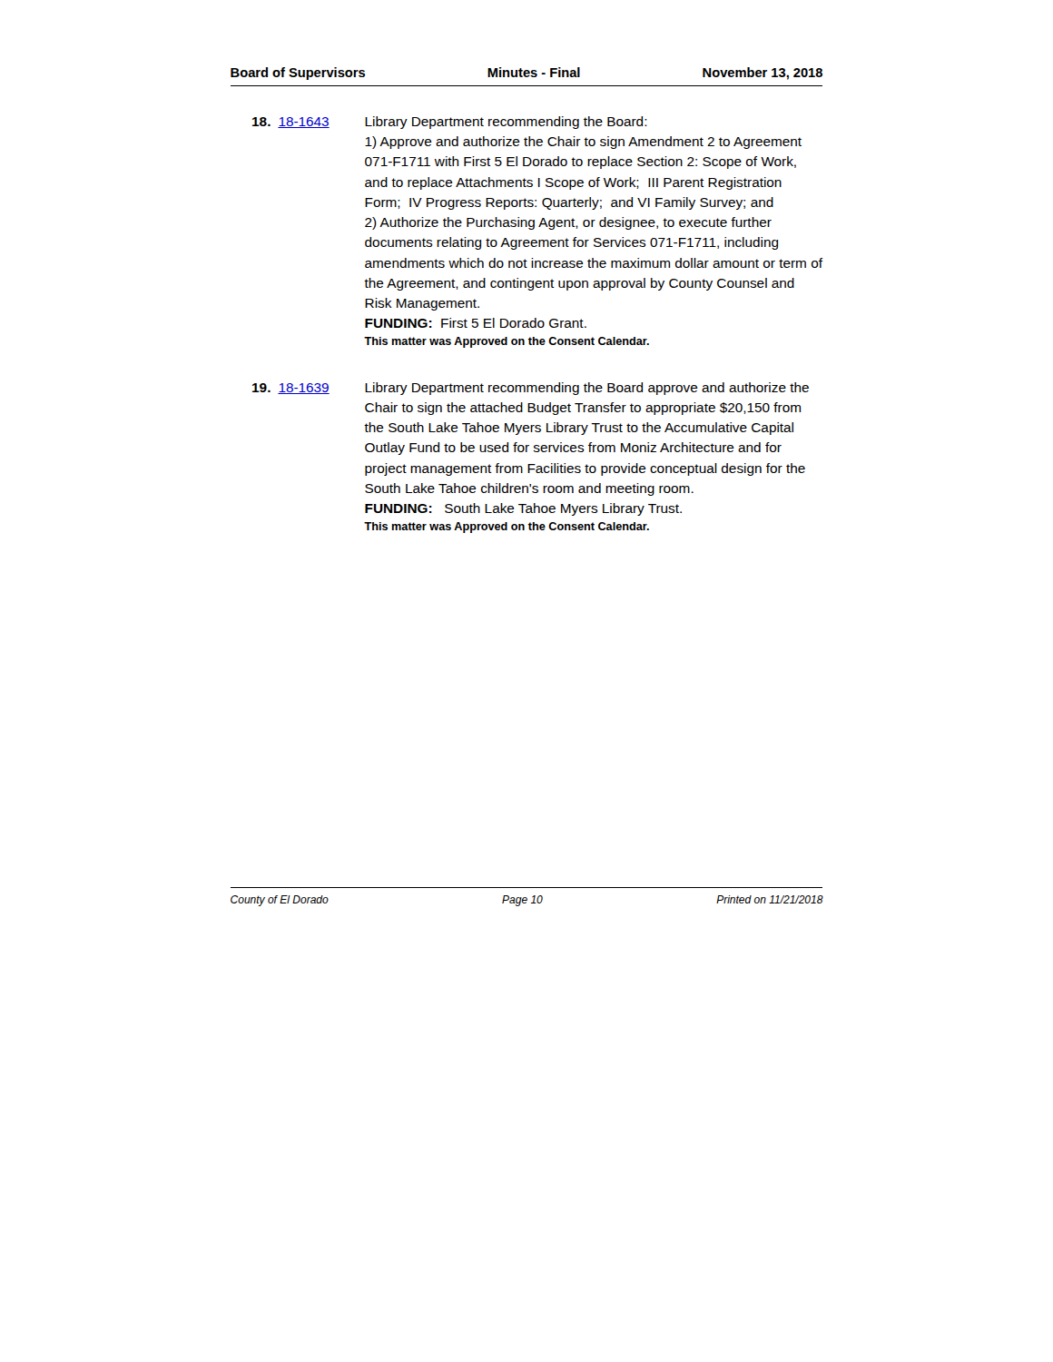Board of Supervisors
Minutes - Final
November 13, 2018
18.
18-1643
Library Department recommending the Board:
1) Approve and authorize the Chair to sign Amendment 2 to Agreement 071-F1711 with First 5 El Dorado to replace Section 2: Scope of Work, and to replace Attachments I Scope of Work; III Parent Registration Form; IV Progress Reports: Quarterly; and VI Family Survey; and
2) Authorize the Purchasing Agent, or designee, to execute further documents relating to Agreement for Services 071-F1711, including amendments which do not increase the maximum dollar amount or term of the Agreement, and contingent upon approval by County Counsel and Risk Management.
FUNDING: First 5 El Dorado Grant.
This matter was Approved on the Consent Calendar.
19.
18-1639
Library Department recommending the Board approve and authorize the Chair to sign the attached Budget Transfer to appropriate $20,150 from the South Lake Tahoe Myers Library Trust to the Accumulative Capital Outlay Fund to be used for services from Moniz Architecture and for project management from Facilities to provide conceptual design for the South Lake Tahoe children's room and meeting room.
FUNDING: South Lake Tahoe Myers Library Trust.
This matter was Approved on the Consent Calendar.
County of El Dorado
Page 10
Printed on 11/21/2018